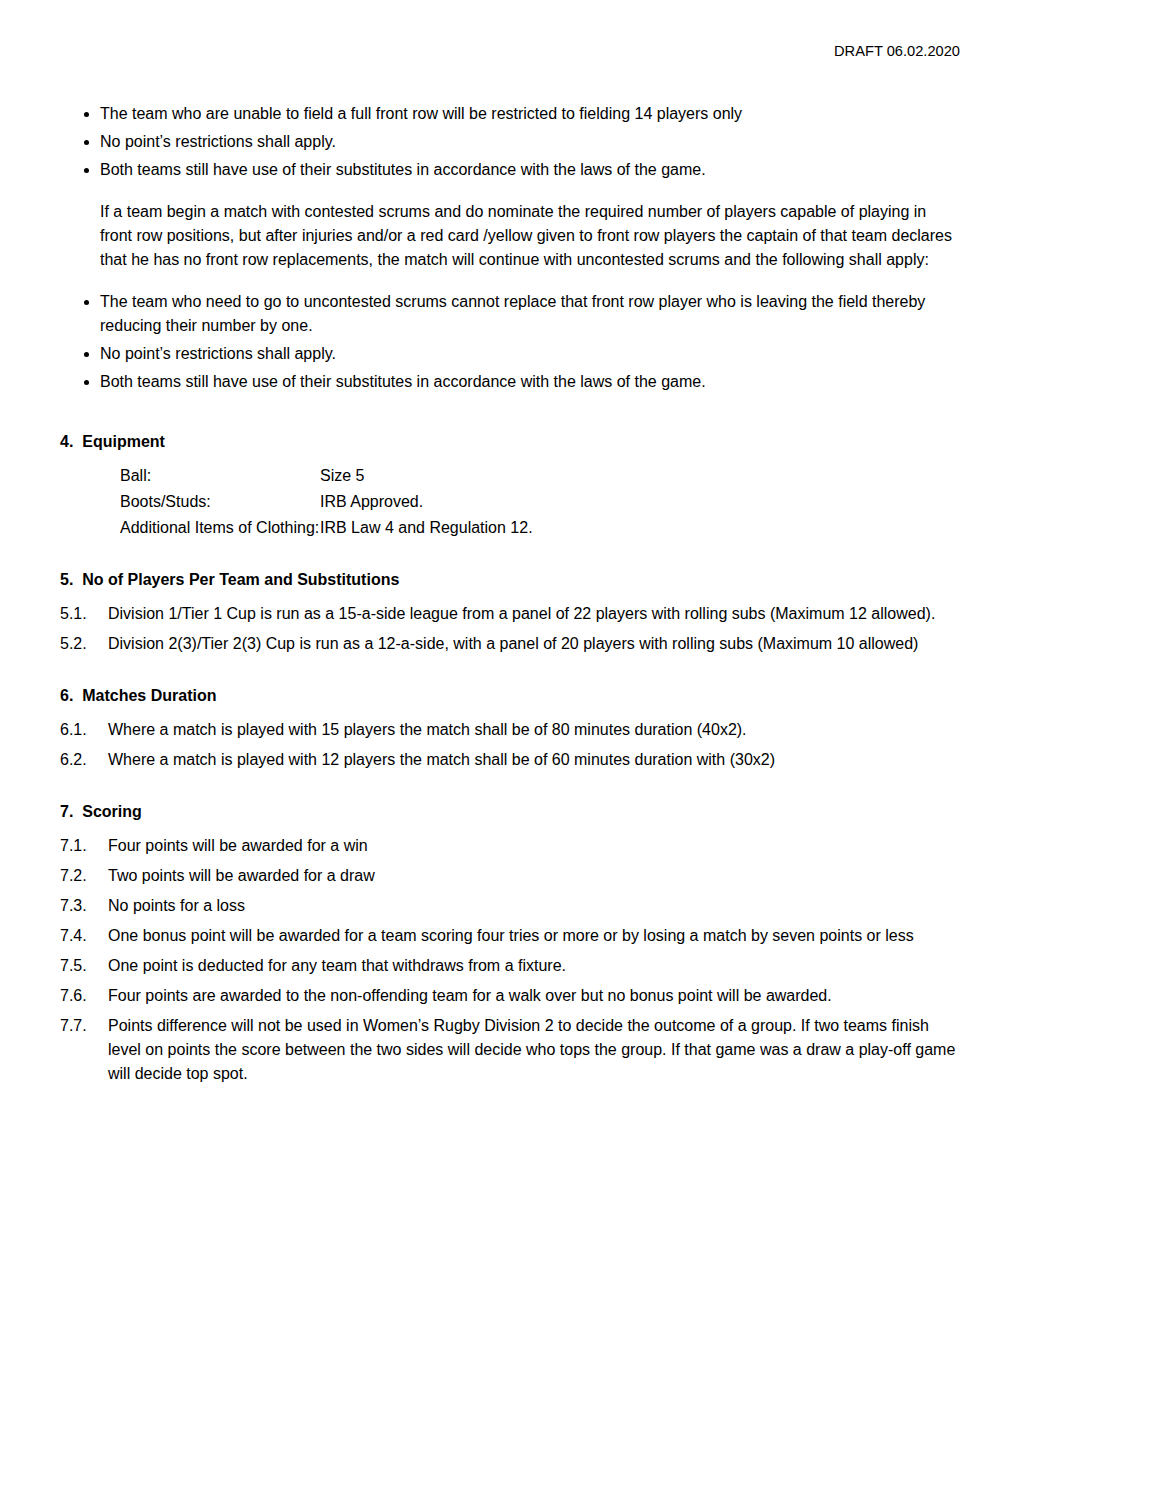DRAFT 06.02.2020
The team who are unable to field a full front row will be restricted to fielding 14 players only
No point’s restrictions shall apply.
Both teams still have use of their substitutes in accordance with the laws of the game.
If a team begin a match with contested scrums and do nominate the required number of players capable of playing in front row positions, but after injuries and/or a red card /yellow given to front row players the captain of that team declares that he has no front row replacements, the match will continue with uncontested scrums and the following shall apply:
The team who need to go to uncontested scrums cannot replace that front row player who is leaving the field thereby reducing their number by one.
No point’s restrictions shall apply.
Both teams still have use of their substitutes in accordance with the laws of the game.
4. Equipment
Ball: Size 5
Boots/Studs: IRB Approved.
Additional Items of Clothing: IRB Law 4 and Regulation 12.
5. No of Players Per Team and Substitutions
5.1. Division 1/Tier 1 Cup is run as a 15-a-side league from a panel of 22 players with rolling subs (Maximum 12 allowed).
5.2. Division 2(3)/Tier 2(3) Cup is run as a 12-a-side, with a panel of 20 players with rolling subs (Maximum 10 allowed)
6. Matches Duration
6.1. Where a match is played with 15 players the match shall be of 80 minutes duration (40x2).
6.2. Where a match is played with 12 players the match shall be of 60 minutes duration with (30x2)
7. Scoring
7.1. Four points will be awarded for a win
7.2. Two points will be awarded for a draw
7.3. No points for a loss
7.4. One bonus point will be awarded for a team scoring four tries or more or by losing a match by seven points or less
7.5. One point is deducted for any team that withdraws from a fixture.
7.6. Four points are awarded to the non-offending team for a walk over but no bonus point will be awarded.
7.7. Points difference will not be used in Women’s Rugby Division 2 to decide the outcome of a group. If two teams finish level on points the score between the two sides will decide who tops the group. If that game was a draw a play-off game will decide top spot.